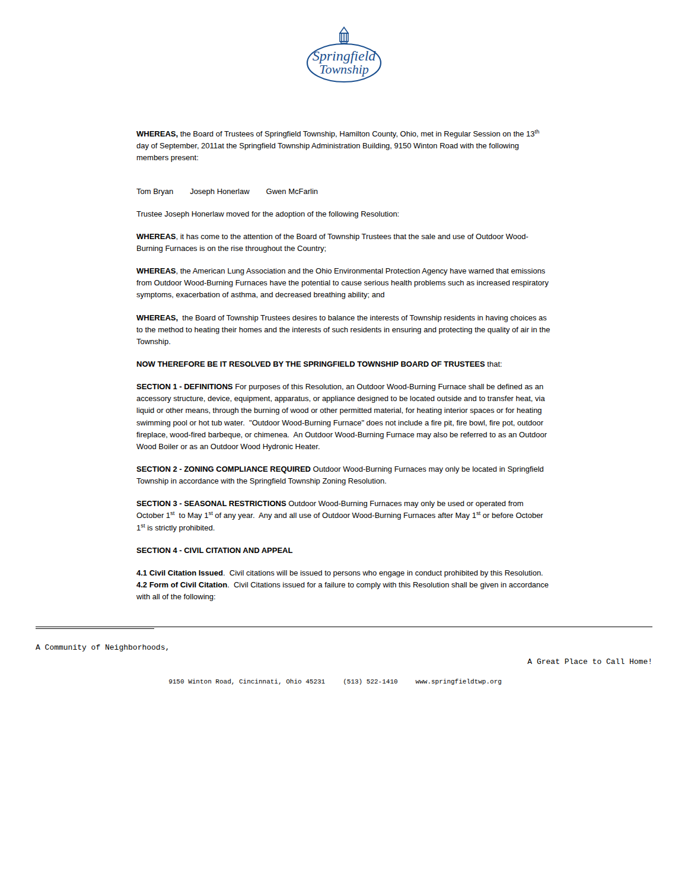Springfield Township
WHEREAS, the Board of Trustees of Springfield Township, Hamilton County, Ohio, met in Regular Session on the 13th day of September, 2011at the Springfield Township Administration Building, 9150 Winton Road with the following members present:
Tom Bryan Joseph Honerlaw Gwen McFarlin
Trustee Joseph Honerlaw moved for the adoption of the following Resolution:
WHEREAS, it has come to the attention of the Board of Township Trustees that the sale and use of Outdoor Wood-Burning Furnaces is on the rise throughout the Country;
WHEREAS, the American Lung Association and the Ohio Environmental Protection Agency have warned that emissions from Outdoor Wood-Burning Furnaces have the potential to cause serious health problems such as increased respiratory symptoms, exacerbation of asthma, and decreased breathing ability; and
WHEREAS, the Board of Township Trustees desires to balance the interests of Township residents in having choices as to the method to heating their homes and the interests of such residents in ensuring and protecting the quality of air in the Township.
NOW THEREFORE BE IT RESOLVED BY THE SPRINGFIELD TOWNSHIP BOARD OF TRUSTEES that:
SECTION 1 - DEFINITIONS For purposes of this Resolution, an Outdoor Wood-Burning Furnace shall be defined as an accessory structure, device, equipment, apparatus, or appliance designed to be located outside and to transfer heat, via liquid or other means, through the burning of wood or other permitted material, for heating interior spaces or for heating swimming pool or hot tub water. "Outdoor Wood-Burning Furnace" does not include a fire pit, fire bowl, fire pot, outdoor fireplace, wood-fired barbeque, or chimenea. An Outdoor Wood-Burning Furnace may also be referred to as an Outdoor Wood Boiler or as an Outdoor Wood Hydronic Heater.
SECTION 2 - ZONING COMPLIANCE REQUIRED Outdoor Wood-Burning Furnaces may only be located in Springfield Township in accordance with the Springfield Township Zoning Resolution.
SECTION 3 - SEASONAL RESTRICTIONS Outdoor Wood-Burning Furnaces may only be used or operated from October 1st to May 1st of any year. Any and all use of Outdoor Wood-Burning Furnaces after May 1st or before October 1st is strictly prohibited.
SECTION 4 - CIVIL CITATION AND APPEAL
4.1 Civil Citation Issued. Civil citations will be issued to persons who engage in conduct prohibited by this Resolution. 4.2 Form of Civil Citation. Civil Citations issued for a failure to comply with this Resolution shall be given in accordance with all of the following:
A Community of Neighborhoods,
A Great Place to Call Home!
9150 Winton Road, Cincinnati, Ohio 45231(513) 522-1410 www.springfieldtwp.org